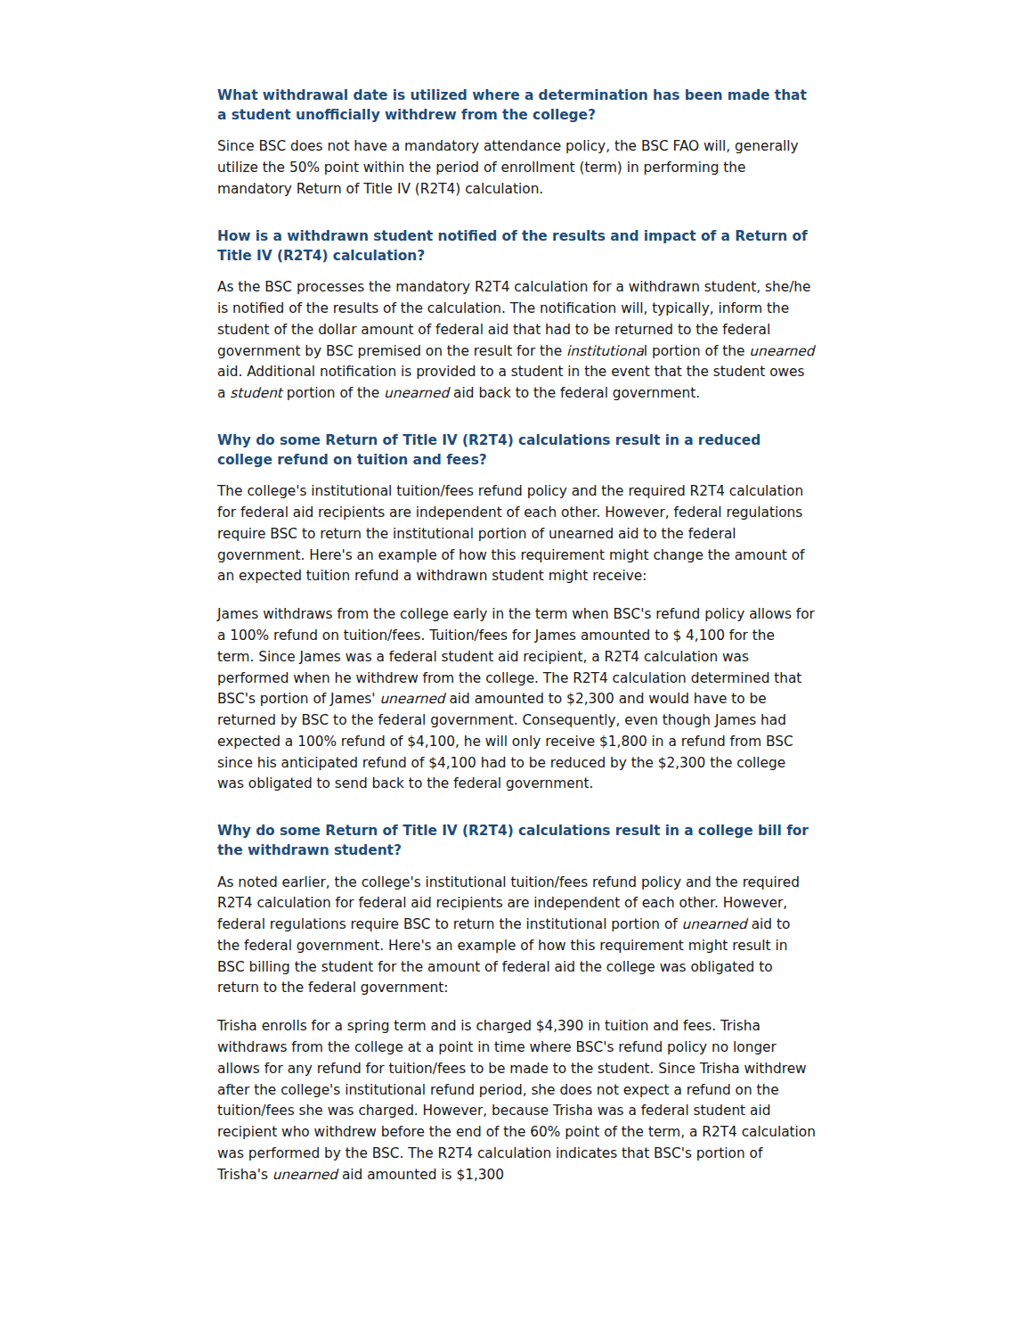What withdrawal date is utilized where a determination has been made that a student unofficially withdrew from the college?
Since BSC does not have a mandatory attendance policy, the BSC FAO will, generally utilize the 50% point within the period of enrollment (term) in performing the mandatory Return of Title IV (R2T4) calculation.
How is a withdrawn student notified of the results and impact of a Return of Title IV (R2T4) calculation?
As the BSC processes the mandatory R2T4 calculation for a withdrawn student, she/he is notified of the results of the calculation. The notification will, typically, inform the student of the dollar amount of federal aid that had to be returned to the federal government by BSC premised on the result for the institutional portion of the unearned aid. Additional notification is provided to a student in the event that the student owes a student portion of the unearned aid back to the federal government.
Why do some Return of Title IV (R2T4) calculations result in a reduced college refund on tuition and fees?
The college's institutional tuition/fees refund policy and the required R2T4 calculation for federal aid recipients are independent of each other. However, federal regulations require BSC to return the institutional portion of unearned aid to the federal government. Here's an example of how this requirement might change the amount of an expected tuition refund a withdrawn student might receive:
James withdraws from the college early in the term when BSC's refund policy allows for a 100% refund on tuition/fees. Tuition/fees for James amounted to $ 4,100 for the term. Since James was a federal student aid recipient, a R2T4 calculation was performed when he withdrew from the college. The R2T4 calculation determined that BSC's portion of James' unearned aid amounted to $2,300 and would have to be returned by BSC to the federal government. Consequently, even though James had expected a 100% refund of $4,100, he will only receive $1,800 in a refund from BSC since his anticipated refund of $4,100 had to be reduced by the $2,300 the college was obligated to send back to the federal government.
Why do some Return of Title IV (R2T4) calculations result in a college bill for the withdrawn student?
As noted earlier, the college's institutional tuition/fees refund policy and the required R2T4 calculation for federal aid recipients are independent of each other. However, federal regulations require BSC to return the institutional portion of unearned aid to the federal government. Here's an example of how this requirement might result in BSC billing the student for the amount of federal aid the college was obligated to return to the federal government:
Trisha enrolls for a spring term and is charged $4,390 in tuition and fees. Trisha withdraws from the college at a point in time where BSC's refund policy no longer allows for any refund for tuition/fees to be made to the student. Since Trisha withdrew after the college's institutional refund period, she does not expect a refund on the tuition/fees she was charged. However, because Trisha was a federal student aid recipient who withdrew before the end of the 60% point of the term, a R2T4 calculation was performed by the BSC. The R2T4 calculation indicates that BSC's portion of Trisha's unearned aid amounted is $1,300